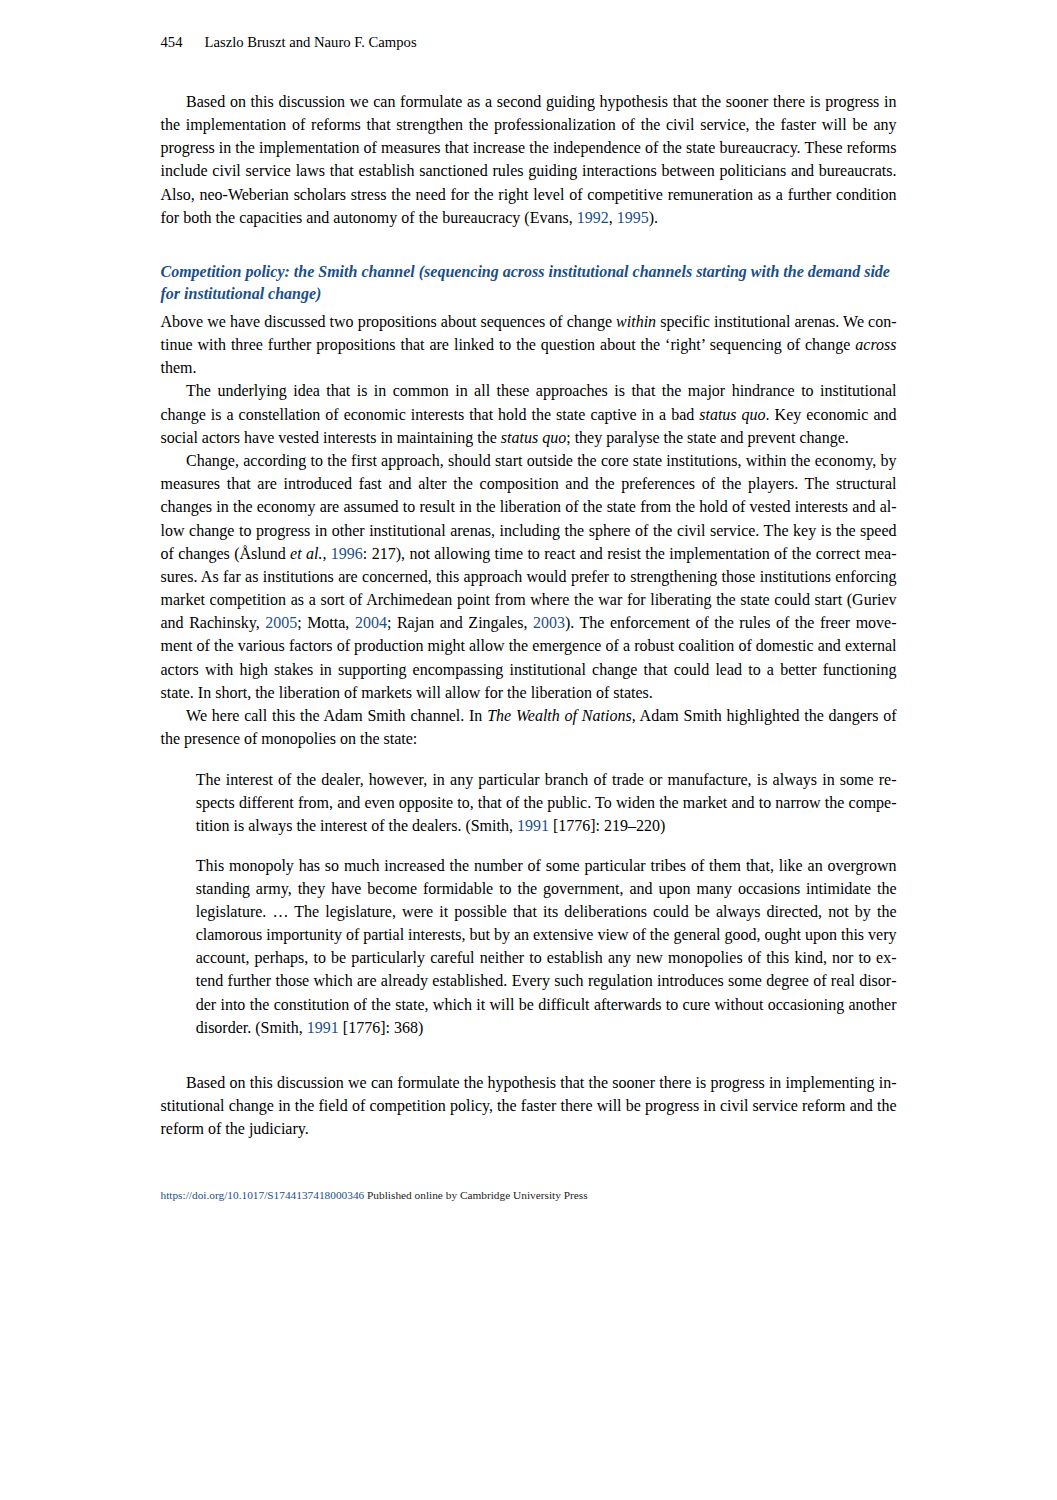454 Laszlo Bruszt and Nauro F. Campos
Based on this discussion we can formulate as a second guiding hypothesis that the sooner there is progress in the implementation of reforms that strengthen the professionalization of the civil service, the faster will be any progress in the implementation of measures that increase the independence of the state bureaucracy. These reforms include civil service laws that establish sanctioned rules guiding interactions between politicians and bureaucrats. Also, neo-Weberian scholars stress the need for the right level of competitive remuneration as a further condition for both the capacities and autonomy of the bureaucracy (Evans, 1992, 1995).
Competition policy: the Smith channel (sequencing across institutional channels starting with the demand side for institutional change)
Above we have discussed two propositions about sequences of change within specific institutional arenas. We continue with three further propositions that are linked to the question about the ‘right’ sequencing of change across them.
The underlying idea that is in common in all these approaches is that the major hindrance to institutional change is a constellation of economic interests that hold the state captive in a bad status quo. Key economic and social actors have vested interests in maintaining the status quo; they paralyse the state and prevent change.
Change, according to the first approach, should start outside the core state institutions, within the economy, by measures that are introduced fast and alter the composition and the preferences of the players. The structural changes in the economy are assumed to result in the liberation of the state from the hold of vested interests and allow change to progress in other institutional arenas, including the sphere of the civil service. The key is the speed of changes (Åslund et al., 1996: 217), not allowing time to react and resist the implementation of the correct measures. As far as institutions are concerned, this approach would prefer to strengthening those institutions enforcing market competition as a sort of Archimedean point from where the war for liberating the state could start (Guriev and Rachinsky, 2005; Motta, 2004; Rajan and Zingales, 2003). The enforcement of the rules of the freer movement of the various factors of production might allow the emergence of a robust coalition of domestic and external actors with high stakes in supporting encompassing institutional change that could lead to a better functioning state. In short, the liberation of markets will allow for the liberation of states.
We here call this the Adam Smith channel. In The Wealth of Nations, Adam Smith highlighted the dangers of the presence of monopolies on the state:
The interest of the dealer, however, in any particular branch of trade or manufacture, is always in some respects different from, and even opposite to, that of the public. To widen the market and to narrow the competition is always the interest of the dealers. (Smith, 1991 [1776]: 219–220)
This monopoly has so much increased the number of some particular tribes of them that, like an overgrown standing army, they have become formidable to the government, and upon many occasions intimidate the legislature. … The legislature, were it possible that its deliberations could be always directed, not by the clamorous importunity of partial interests, but by an extensive view of the general good, ought upon this very account, perhaps, to be particularly careful neither to establish any new monopolies of this kind, nor to extend further those which are already established. Every such regulation introduces some degree of real disorder into the constitution of the state, which it will be difficult afterwards to cure without occasioning another disorder. (Smith, 1991 [1776]: 368)
Based on this discussion we can formulate the hypothesis that the sooner there is progress in implementing institutional change in the field of competition policy, the faster there will be progress in civil service reform and the reform of the judiciary.
https://doi.org/10.1017/S1744137418000346 Published online by Cambridge University Press